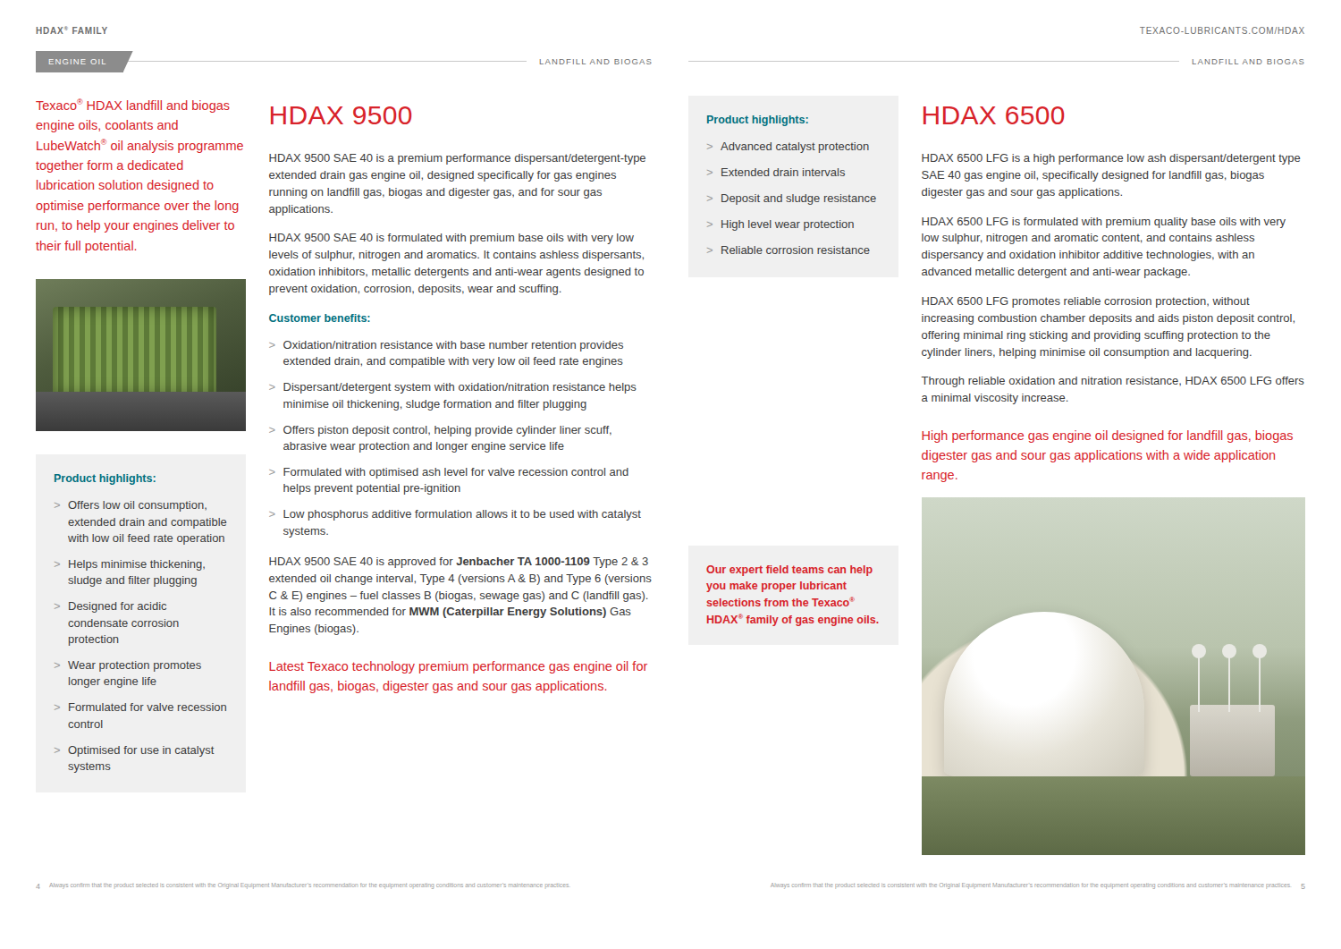HDAX® FAMILY
texaco-lubricants.com/hdax
ENGINE OIL
LANDFILL AND BIOGAS
LANDFILL AND BIOGAS
Texaco® HDAX landfill and biogas engine oils, coolants and LubeWatch® oil analysis programme together form a dedicated lubrication solution designed to optimise performance over the long run, to help your engines deliver to their full potential.
Product highlights:
Offers low oil consumption, extended drain and compatible with low oil feed rate operation
Helps minimise thickening, sludge and filter plugging
Designed for acidic condensate corrosion protection
Wear protection promotes longer engine life
Formulated for valve recession control
Optimised for use in catalyst systems
HDAX 9500
HDAX 9500 SAE 40 is a premium performance dispersant/detergent-type extended drain gas engine oil, designed specifically for gas engines running on landfill gas, biogas and digester gas, and for sour gas applications.
HDAX 9500 SAE 40 is formulated with premium base oils with very low levels of sulphur, nitrogen and aromatics. It contains ashless dispersants, oxidation inhibitors, metallic detergents and anti-wear agents designed to prevent oxidation, corrosion, deposits, wear and scuffing.
Customer benefits:
Oxidation/nitration resistance with base number retention provides extended drain, and compatible with very low oil feed rate engines
Dispersant/detergent system with oxidation/nitration resistance helps minimise oil thickening, sludge formation and filter plugging
Offers piston deposit control, helping provide cylinder liner scuff, abrasive wear protection and longer engine service life
Formulated with optimised ash level for valve recession control and helps prevent potential pre-ignition
Low phosphorus additive formulation allows it to be used with catalyst systems.
HDAX 9500 SAE 40 is approved for Jenbacher TA 1000-1109 Type 2 & 3 extended oil change interval, Type 4 (versions A & B) and Type 6 (versions C & E) engines – fuel classes B (biogas, sewage gas) and C (landfill gas). It is also recommended for MWM (Caterpillar Energy Solutions) Gas Engines (biogas).
Latest Texaco technology premium performance gas engine oil for landfill gas, biogas, digester gas and sour gas applications.
Product highlights:
Advanced catalyst protection
Extended drain intervals
Deposit and sludge resistance
High level wear protection
Reliable corrosion resistance
Our expert field teams can help you make proper lubricant selections from the Texaco® HDAX® family of gas engine oils.
HDAX 6500
HDAX 6500 LFG is a high performance low ash dispersant/detergent type SAE 40 gas engine oil, specifically designed for landfill gas, biogas digester gas and sour gas applications.
HDAX 6500 LFG is formulated with premium quality base oils with very low sulphur, nitrogen and aromatic content, and contains ashless dispersancy and oxidation inhibitor additive technologies, with an advanced metallic detergent and anti-wear package.
HDAX 6500 LFG promotes reliable corrosion protection, without increasing combustion chamber deposits and aids piston deposit control, offering minimal ring sticking and providing scuffing protection to the cylinder liners, helping minimise oil consumption and lacquering.
Through reliable oxidation and nitration resistance, HDAX 6500 LFG offers a minimal viscosity increase.
High performance gas engine oil designed for landfill gas, biogas digester gas and sour gas applications with a wide application range.
4 Always confirm that the product selected is consistent with the Original Equipment Manufacturer’s recommendation for the equipment operating conditions and customer’s maintenance practices.
Always confirm that the product selected is consistent with the Original Equipment Manufacturer’s recommendation for the equipment operating conditions and customer’s maintenance practices. 5